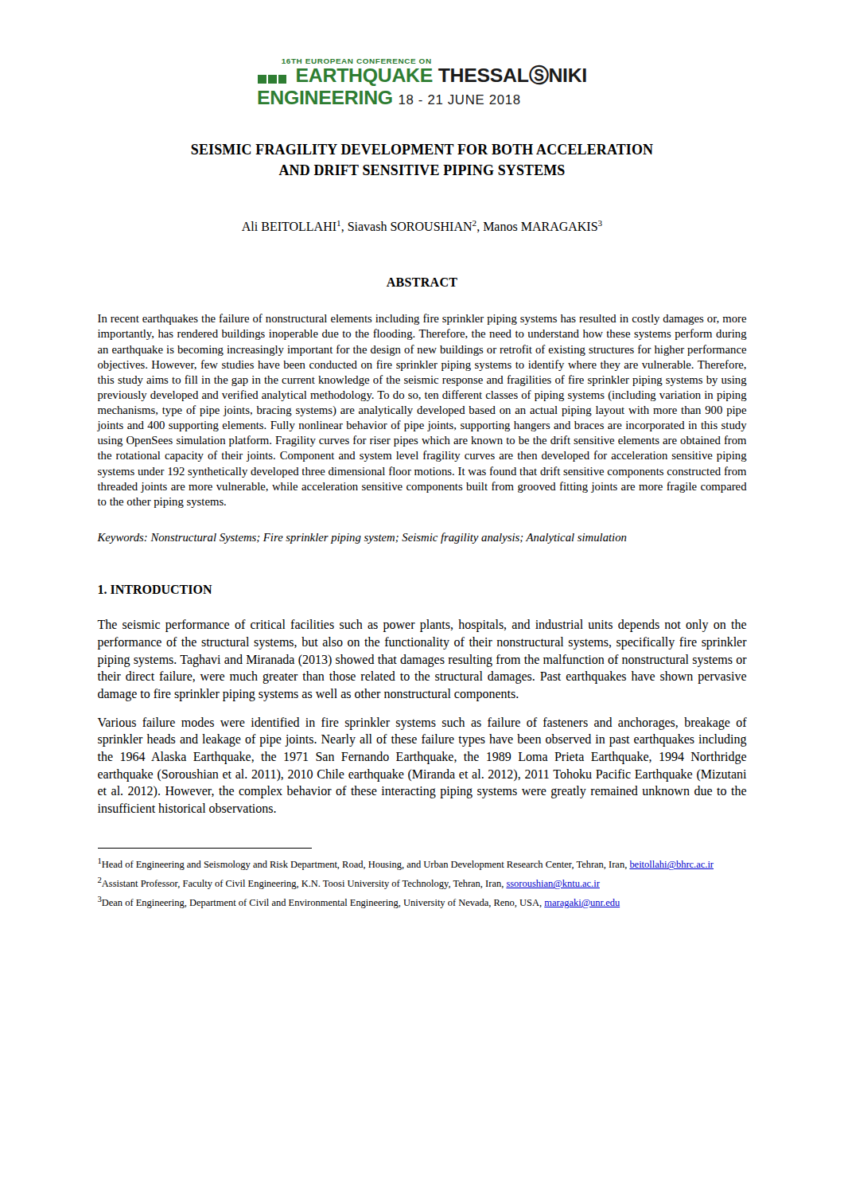16TH EUROPEAN CONFERENCE ON
EARTHQUAKE THESSALⓈNIKI
ENGINEERING 18 - 21 JUNE 2018
Seismic Fragility Development for Both Acceleration
and Drift Sensitive Piping Systems
Ali BEITOLLAHI1, Siavash SOROUSHIAN2, Manos MARAGAKIS3
ABSTRACT
In recent earthquakes the failure of nonstructural elements including fire sprinkler piping systems has resulted in costly damages or, more importantly, has rendered buildings inoperable due to the flooding. Therefore, the need to understand how these systems perform during an earthquake is becoming increasingly important for the design of new buildings or retrofit of existing structures for higher performance objectives. However, few studies have been conducted on fire sprinkler piping systems to identify where they are vulnerable. Therefore, this study aims to fill in the gap in the current knowledge of the seismic response and fragilities of fire sprinkler piping systems by using previously developed and verified analytical methodology. To do so, ten different classes of piping systems (including variation in piping mechanisms, type of pipe joints, bracing systems) are analytically developed based on an actual piping layout with more than 900 pipe joints and 400 supporting elements. Fully nonlinear behavior of pipe joints, supporting hangers and braces are incorporated in this study using OpenSees simulation platform. Fragility curves for riser pipes which are known to be the drift sensitive elements are obtained from the rotational capacity of their joints. Component and system level fragility curves are then developed for acceleration sensitive piping systems under 192 synthetically developed three dimensional floor motions. It was found that drift sensitive components constructed from threaded joints are more vulnerable, while acceleration sensitive components built from grooved fitting joints are more fragile compared to the other piping systems.
Keywords: Nonstructural Systems; Fire sprinkler piping system; Seismic fragility analysis; Analytical simulation
1. Introduction
The seismic performance of critical facilities such as power plants, hospitals, and industrial units depends not only on the performance of the structural systems, but also on the functionality of their nonstructural systems, specifically fire sprinkler piping systems. Taghavi and Miranada (2013) showed that damages resulting from the malfunction of nonstructural systems or their direct failure, were much greater than those related to the structural damages. Past earthquakes have shown pervasive damage to fire sprinkler piping systems as well as other nonstructural components.
Various failure modes were identified in fire sprinkler systems such as failure of fasteners and anchorages, breakage of sprinkler heads and leakage of pipe joints. Nearly all of these failure types have been observed in past earthquakes including the 1964 Alaska Earthquake, the 1971 San Fernando Earthquake, the 1989 Loma Prieta Earthquake, 1994 Northridge earthquake (Soroushian et al. 2011), 2010 Chile earthquake (Miranda et al. 2012), 2011 Tohoku Pacific Earthquake (Mizutani et al. 2012). However, the complex behavior of these interacting piping systems were greatly remained unknown due to the insufficient historical observations.
1Head of Engineering and Seismology and Risk Department, Road, Housing, and Urban Development Research Center, Tehran, Iran, beitollahi@bhrc.ac.ir
2Assistant Professor, Faculty of Civil Engineering, K.N. Toosi University of Technology, Tehran, Iran, ssoroushian@kntu.ac.ir
3Dean of Engineering, Department of Civil and Environmental Engineering, University of Nevada, Reno, USA, maragaki@unr.edu